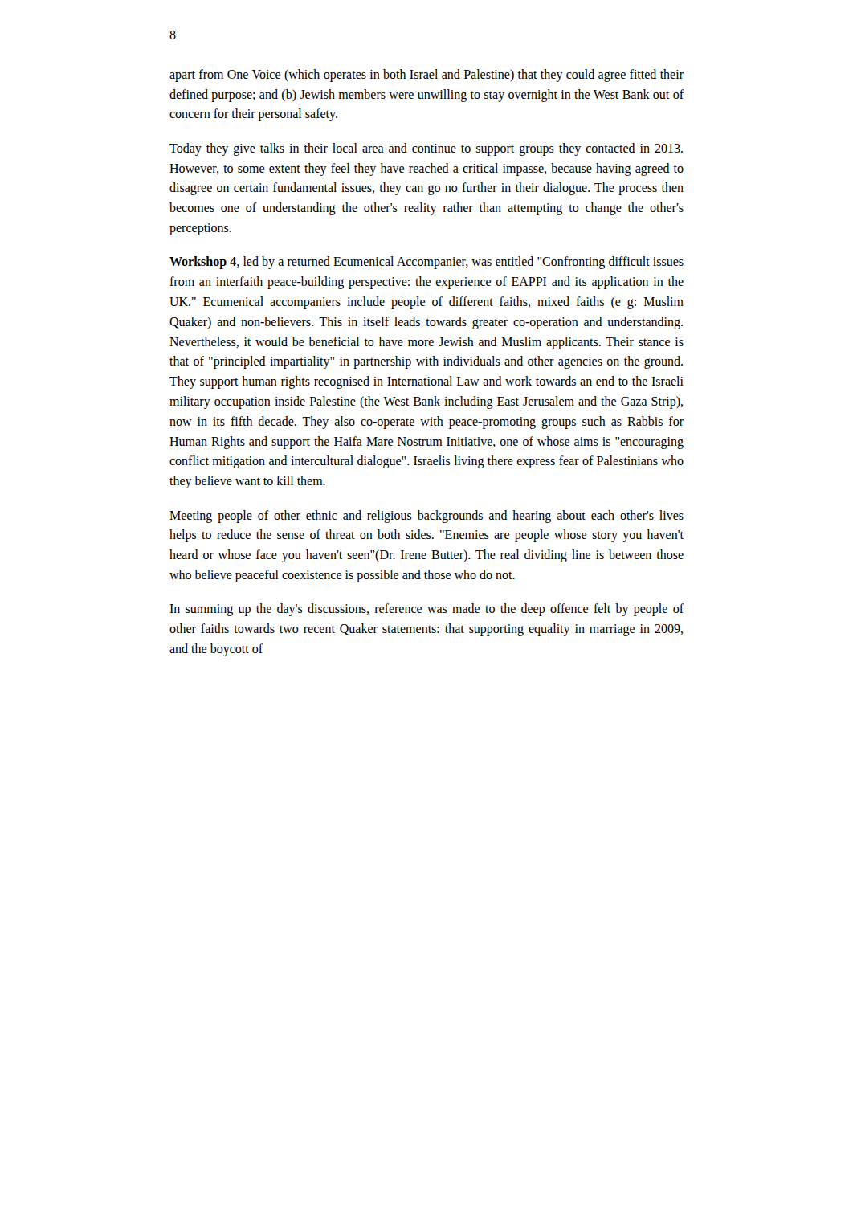8
apart from One Voice (which operates in both Israel and Palestine) that they could agree fitted their defined purpose; and (b) Jewish members were unwilling to stay overnight in the West Bank out of concern for their personal safety.
Today they give talks in their local area and continue to support groups they contacted in 2013. However, to some extent they feel they have reached a critical impasse, because having agreed to disagree on certain fundamental issues, they can go no further in their dialogue. The process then becomes one of understanding the other's reality rather than attempting to change the other's perceptions.
Workshop 4, led by a returned Ecumenical Accompanier, was entitled "Confronting difficult issues from an interfaith peace-building perspective: the experience of EAPPI and its application in the UK." Ecumenical accompaniers include people of different faiths, mixed faiths (e g: Muslim Quaker) and non-believers. This in itself leads towards greater co-operation and understanding. Nevertheless, it would be beneficial to have more Jewish and Muslim applicants. Their stance is that of "principled impartiality" in partnership with individuals and other agencies on the ground. They support human rights recognised in International Law and work towards an end to the Israeli military occupation inside Palestine (the West Bank including East Jerusalem and the Gaza Strip), now in its fifth decade. They also co-operate with peace-promoting groups such as Rabbis for Human Rights and support the Haifa Mare Nostrum Initiative, one of whose aims is "encouraging conflict mitigation and intercultural dialogue". Israelis living there express fear of Palestinians who they believe want to kill them.
Meeting people of other ethnic and religious backgrounds and hearing about each other's lives helps to reduce the sense of threat on both sides. "Enemies are people whose story you haven't heard or whose face you haven't seen"(Dr. Irene Butter). The real dividing line is between those who believe peaceful coexistence is possible and those who do not.
In summing up the day's discussions, reference was made to the deep offence felt by people of other faiths towards two recent Quaker statements: that supporting equality in marriage in 2009, and the boycott of